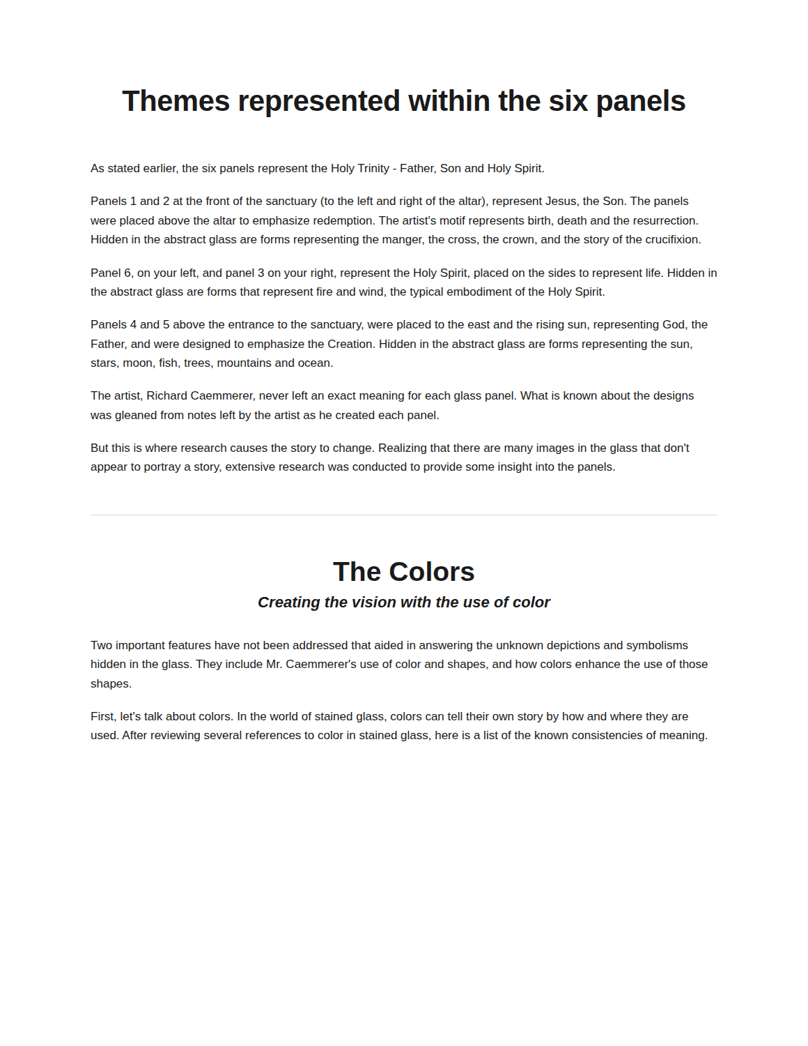Themes represented within the six panels
As stated earlier, the six panels represent the Holy Trinity - Father, Son and Holy Spirit.
Panels 1 and 2 at the front of the sanctuary (to the left and right of the altar), represent Jesus, the Son. The panels were placed above the altar to emphasize redemption. The artist's motif represents birth, death and the resurrection. Hidden in the abstract glass are forms representing the manger, the cross, the crown, and the story of the crucifixion.
Panel 6, on your left, and panel 3 on your right, represent the Holy Spirit, placed on the sides to represent life. Hidden in the abstract glass are forms that represent fire and wind, the typical embodiment of the Holy Spirit.
Panels 4 and 5 above the entrance to the sanctuary, were placed to the east and the rising sun, representing God, the Father, and were designed to emphasize the Creation. Hidden in the abstract glass are forms representing the sun, stars, moon, fish, trees, mountains and ocean.
The artist, Richard Caemmerer, never left an exact meaning for each glass panel. What is known about the designs was gleaned from notes left by the artist as he created each panel.
But this is where research causes the story to change. Realizing that there are many images in the glass that don't appear to portray a story, extensive research was conducted to provide some insight into the panels.
The Colors
Creating the vision with the use of color
Two important features have not been addressed that aided in answering the unknown depictions and symbolisms hidden in the glass. They include Mr. Caemmerer's use of color and shapes, and how colors enhance the use of those shapes.
First, let's talk about colors. In the world of stained glass, colors can tell their own story by how and where they are used. After reviewing several references to color in stained glass, here is a list of the known consistencies of meaning.